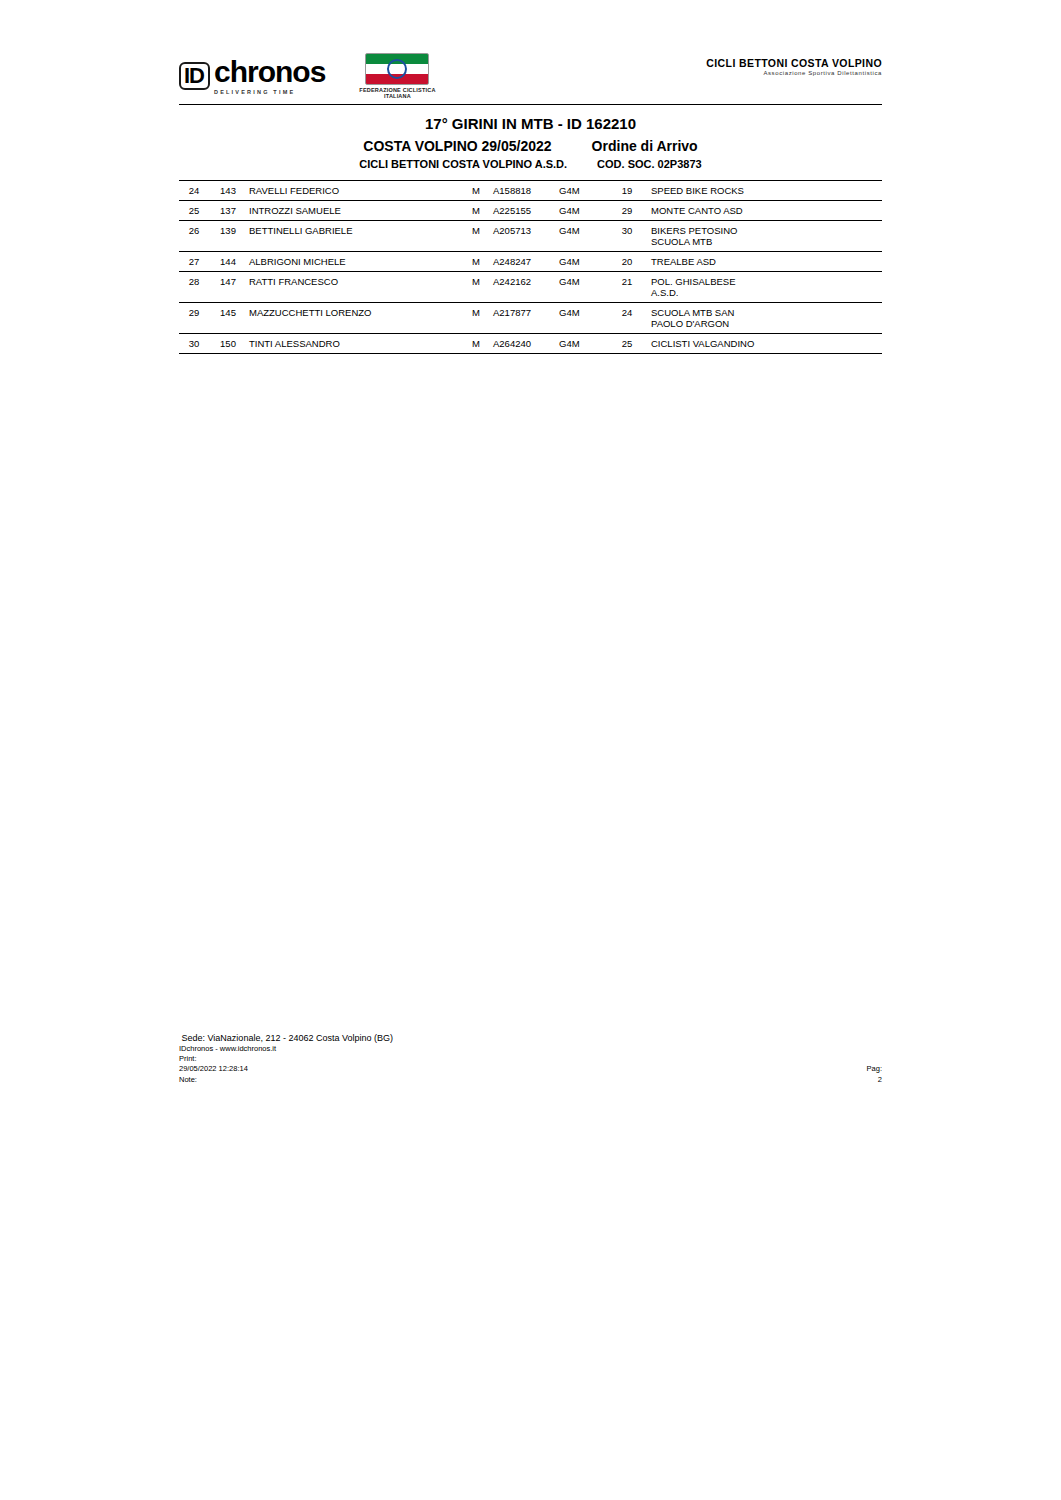ID
chronos
DELIVERING TIME
FEDERAZIONE CICLISTICA
ITALIANA
CICLI BETTONI COSTA VOLPINO
Associazione Sportiva Dilettantistica
17° GIRINI IN MTB - ID 162210
COSTA VOLPINO 29/05/2022
Ordine di Arrivo
CICLI BETTONI COSTA VOLPINO A.S.D.
COD. SOC. 02P3873
| 24 | 143 | RAVELLI FEDERICO | M | A158818 | G4M | 19 | SPEED BIKE ROCKS |
| 25 | 137 | INTROZZI SAMUELE | M | A225155 | G4M | 29 | MONTE CANTO ASD |
| 26 | 139 | BETTINELLI GABRIELE | M | A205713 | G4M | 30 | BIKERS PETOSINO SCUOLA MTB |
| 27 | 144 | ALBRIGONI MICHELE | M | A248247 | G4M | 20 | TREALBE ASD |
| 28 | 147 | RATTI FRANCESCO | M | A242162 | G4M | 21 | POL. GHISALBESE A.S.D. |
| 29 | 145 | MAZZUCCHETTI LORENZO | M | A217877 | G4M | 24 | SCUOLA MTB SAN PAOLO D'ARGON |
| 30 | 150 | TINTI ALESSANDRO | M | A264240 | G4M | 25 | CICLISTI VALGANDINO |
Sede: ViaNazionale, 212 - 24062 Costa Volpino (BG)
IDchronos - www.idchronos.it
Print:
29/05/2022 12:28:14
Note:
Pag:
2